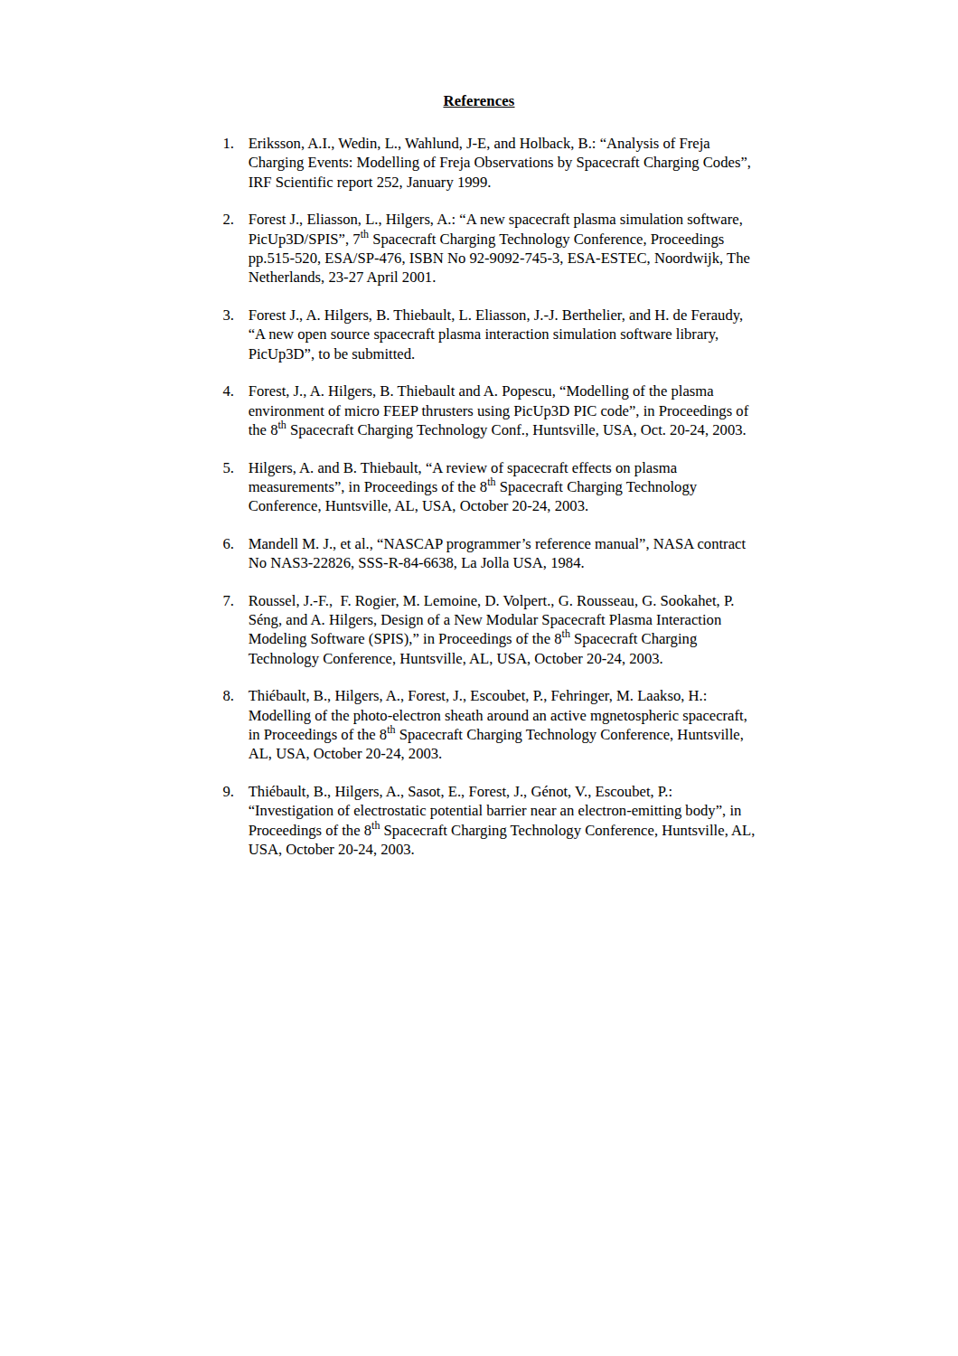References
Eriksson, A.I., Wedin, L., Wahlund, J-E, and Holback, B.: “Analysis of Freja Charging Events: Modelling of Freja Observations by Spacecraft Charging Codes”, IRF Scientific report 252, January 1999.
Forest J., Eliasson, L., Hilgers, A.: “A new spacecraft plasma simulation software, PicUp3D/SPIS”, 7th Spacecraft Charging Technology Conference, Proceedings pp.515-520, ESA/SP-476, ISBN No 92-9092-745-3, ESA-ESTEC, Noordwijk, The Netherlands, 23-27 April 2001.
Forest J., A. Hilgers, B. Thiebault, L. Eliasson, J.-J. Berthelier, and H. de Feraudy, “A new open source spacecraft plasma interaction simulation software library, PicUp3D”, to be submitted.
Forest, J., A. Hilgers, B. Thiebault and A. Popescu, “Modelling of the plasma environment of micro FEEP thrusters using PicUp3D PIC code”, in Proceedings of the 8th Spacecraft Charging Technology Conf., Huntsville, USA, Oct. 20-24, 2003.
Hilgers, A. and B. Thiebault, “A review of spacecraft effects on plasma measurements”, in Proceedings of the 8th Spacecraft Charging Technology Conference, Huntsville, AL, USA, October 20-24, 2003.
Mandell M. J., et al., “NASCAP programmer’s reference manual”, NASA contract No NAS3-22826, SSS-R-84-6638, La Jolla USA, 1984.
Roussel, J.-F., F. Rogier, M. Lemoine, D. Volpert., G. Rousseau, G. Sookahet, P. Séng, and A. Hilgers, Design of a New Modular Spacecraft Plasma Interaction Modeling Software (SPIS),” in Proceedings of the 8th Spacecraft Charging Technology Conference, Huntsville, AL, USA, October 20-24, 2003.
Thiébault, B., Hilgers, A., Forest, J., Escoubet, P., Fehringer, M. Laakso, H.: Modelling of the photo-electron sheath around an active mgnetospheric spacecraft, in Proceedings of the 8th Spacecraft Charging Technology Conference, Huntsville, AL, USA, October 20-24, 2003.
Thiébault, B., Hilgers, A., Sasot, E., Forest, J., Génot, V., Escoubet, P.: “Investigation of electrostatic potential barrier near an electron-emitting body”, in Proceedings of the 8th Spacecraft Charging Technology Conference, Huntsville, AL, USA, October 20-24, 2003.